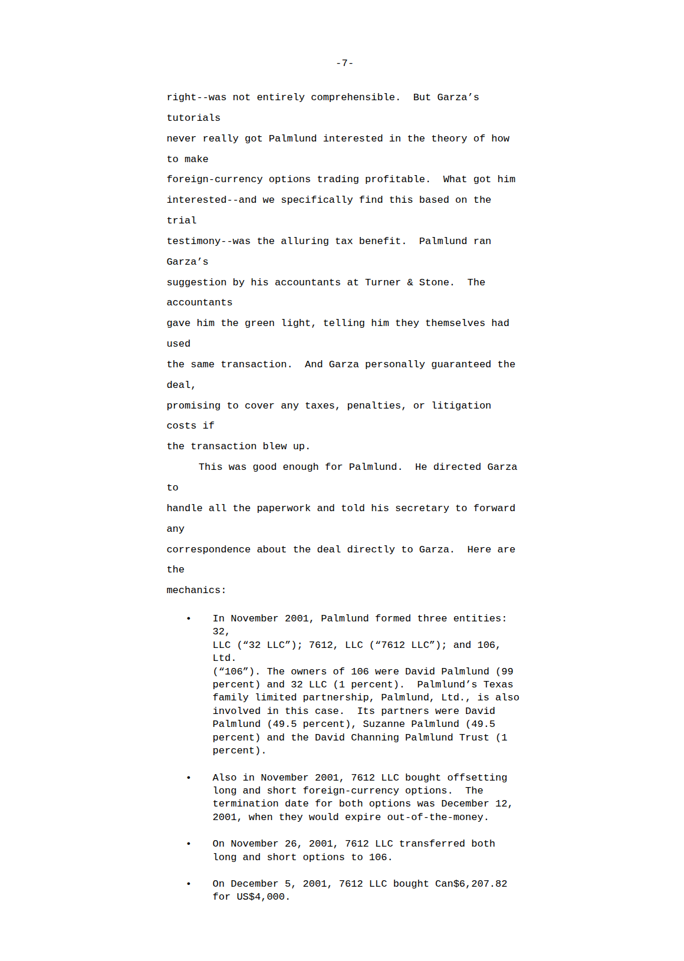-7-
right--was not entirely comprehensible. But Garza’s tutorials
never really got Palmlund interested in the theory of how to make
foreign-currency options trading profitable. What got him
interested--and we specifically find this based on the trial
testimony--was the alluring tax benefit. Palmlund ran Garza’s
suggestion by his accountants at Turner & Stone. The accountants
gave him the green light, telling him they themselves had used
the same transaction. And Garza personally guaranteed the deal,
promising to cover any taxes, penalties, or litigation costs if
the transaction blew up.
This was good enough for Palmlund. He directed Garza to
handle all the paperwork and told his secretary to forward any
correspondence about the deal directly to Garza. Here are the
mechanics:
In November 2001, Palmlund formed three entities: 32,
LLC (“32 LLC”); 7612, LLC (“7612 LLC”); and 106, Ltd.
(“106”). The owners of 106 were David Palmlund (99
percent) and 32 LLC (1 percent). Palmlund’s Texas
family limited partnership, Palmlund, Ltd., is also
involved in this case. Its partners were David
Palmlund (49.5 percent), Suzanne Palmlund (49.5
percent) and the David Channing Palmlund Trust (1
percent).
Also in November 2001, 7612 LLC bought offsetting
long and short foreign-currency options. The
termination date for both options was December 12,
2001, when they would expire out-of-the-money.
On November 26, 2001, 7612 LLC transferred both
long and short options to 106.
On December 5, 2001, 7612 LLC bought Can$6,207.82
for US$4,000.